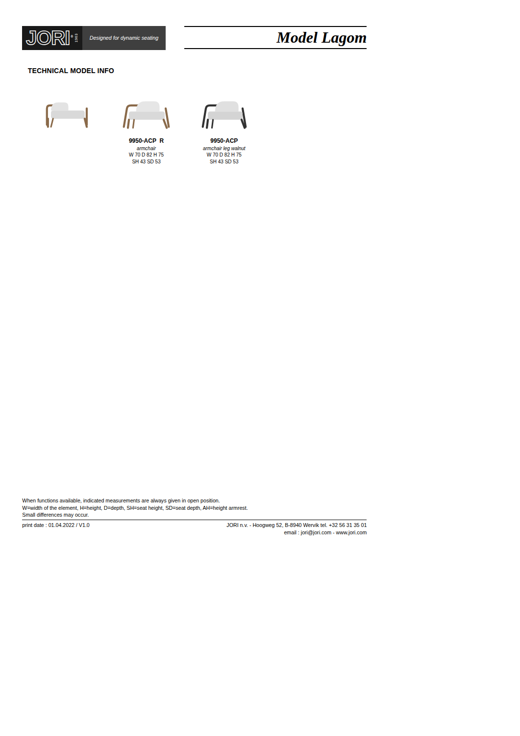JORI® 1963
Designed for dynamic seating
Model Lagom
TECHNICAL MODEL INFO
9950-ACP R
armchair
W 70 D 82 H 75
SH 43 SD 53
9950-ACP
armchair leg walnut
W 70 D 82 H 75
SH 43 SD 53
When functions available, indicated measurements are always given in open position.
W=width of the element, H=height, D=depth, SH=seat height, SD=seat depth, AH=height armrest.
Small differences may occur.
print date : 01.04.2022 / V1.0
JORI n.v. - Hoogweg 52, B-8940 Wervik tel. +32 56 31 35 01
email : jori@jori.com - www.jori.com